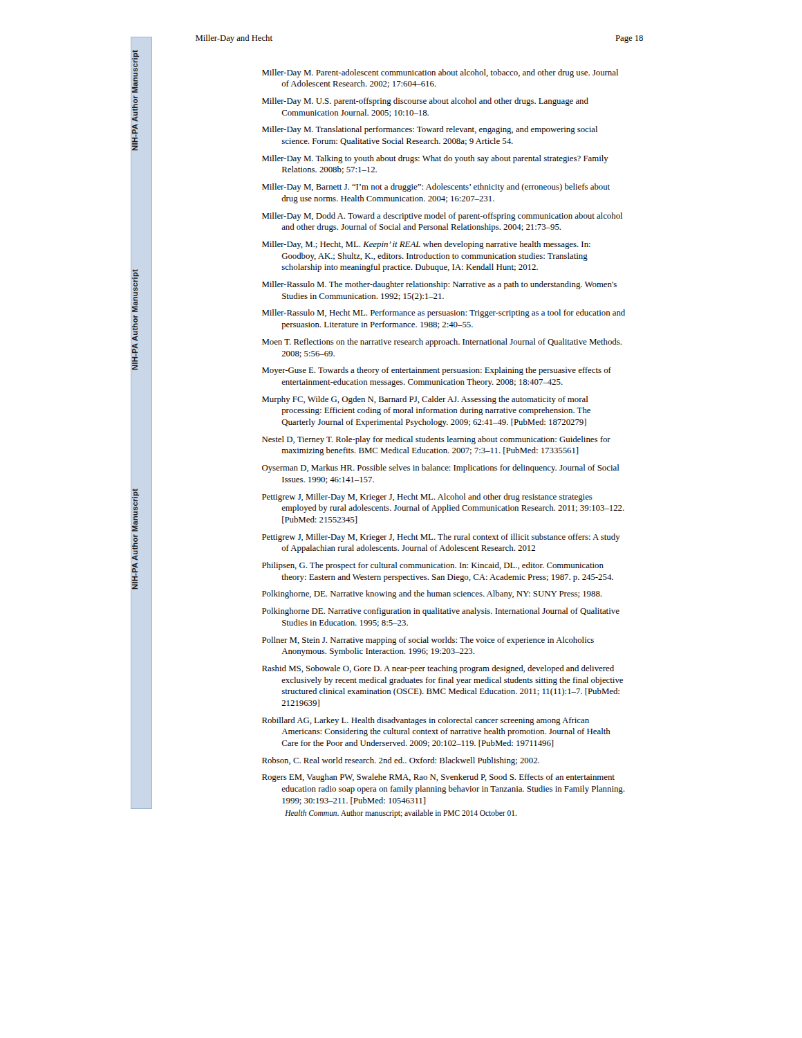NIH-PA Author Manuscript
NIH-PA Author Manuscript
NIH-PA Author Manuscript
Miller-Day and Hecht Page 18
Miller-Day M. Parent-adolescent communication about alcohol, tobacco, and other drug use. Journal of Adolescent Research. 2002; 17:604–616.
Miller-Day M. U.S. parent-offspring discourse about alcohol and other drugs. Language and Communication Journal. 2005; 10:10–18.
Miller-Day M. Translational performances: Toward relevant, engaging, and empowering social science. Forum: Qualitative Social Research. 2008a; 9 Article 54.
Miller-Day M. Talking to youth about drugs: What do youth say about parental strategies? Family Relations. 2008b; 57:1–12.
Miller-Day M, Barnett J. “I’m not a druggie”: Adolescents’ ethnicity and (erroneous) beliefs about drug use norms. Health Communication. 2004; 16:207–231.
Miller-Day M, Dodd A. Toward a descriptive model of parent-offspring communication about alcohol and other drugs. Journal of Social and Personal Relationships. 2004; 21:73–95.
Miller-Day, M.; Hecht, ML. Keepin’ it REAL when developing narrative health messages. In: Goodboy, AK.; Shultz, K., editors. Introduction to communication studies: Translating scholarship into meaningful practice. Dubuque, IA: Kendall Hunt; 2012.
Miller-Rassulo M. The mother-daughter relationship: Narrative as a path to understanding. Women's Studies in Communication. 1992; 15(2):1–21.
Miller-Rassulo M, Hecht ML. Performance as persuasion: Trigger-scripting as a tool for education and persuasion. Literature in Performance. 1988; 2:40–55.
Moen T. Reflections on the narrative research approach. International Journal of Qualitative Methods. 2008; 5:56–69.
Moyer-Guse E. Towards a theory of entertainment persuasion: Explaining the persuasive effects of entertainment-education messages. Communication Theory. 2008; 18:407–425.
Murphy FC, Wilde G, Ogden N, Barnard PJ, Calder AJ. Assessing the automaticity of moral processing: Efficient coding of moral information during narrative comprehension. The Quarterly Journal of Experimental Psychology. 2009; 62:41–49. [PubMed: 18720279]
Nestel D, Tierney T. Role-play for medical students learning about communication: Guidelines for maximizing benefits. BMC Medical Education. 2007; 7:3–11. [PubMed: 17335561]
Oyserman D, Markus HR. Possible selves in balance: Implications for delinquency. Journal of Social Issues. 1990; 46:141–157.
Pettigrew J, Miller-Day M, Krieger J, Hecht ML. Alcohol and other drug resistance strategies employed by rural adolescents. Journal of Applied Communication Research. 2011; 39:103–122. [PubMed: 21552345]
Pettigrew J, Miller-Day M, Krieger J, Hecht ML. The rural context of illicit substance offers: A study of Appalachian rural adolescents. Journal of Adolescent Research. 2012
Philipsen, G. The prospect for cultural communication. In: Kincaid, DL., editor. Communication theory: Eastern and Western perspectives. San Diego, CA: Academic Press; 1987. p. 245-254.
Polkinghorne, DE. Narrative knowing and the human sciences. Albany, NY: SUNY Press; 1988.
Polkinghorne DE. Narrative configuration in qualitative analysis. International Journal of Qualitative Studies in Education. 1995; 8:5–23.
Pollner M, Stein J. Narrative mapping of social worlds: The voice of experience in Alcoholics Anonymous. Symbolic Interaction. 1996; 19:203–223.
Rashid MS, Sobowale O, Gore D. A near-peer teaching program designed, developed and delivered exclusively by recent medical graduates for final year medical students sitting the final objective structured clinical examination (OSCE). BMC Medical Education. 2011; 11(11):1–7. [PubMed: 21219639]
Robillard AG, Larkey L. Health disadvantages in colorectal cancer screening among African Americans: Considering the cultural context of narrative health promotion. Journal of Health Care for the Poor and Underserved. 2009; 20:102–119. [PubMed: 19711496]
Robson, C. Real world research. 2nd ed.. Oxford: Blackwell Publishing; 2002.
Rogers EM, Vaughan PW, Swalehe RMA, Rao N, Svenkerud P, Sood S. Effects of an entertainment education radio soap opera on family planning behavior in Tanzania. Studies in Family Planning. 1999; 30:193–211. [PubMed: 10546311]
Health Commun. Author manuscript; available in PMC 2014 October 01.